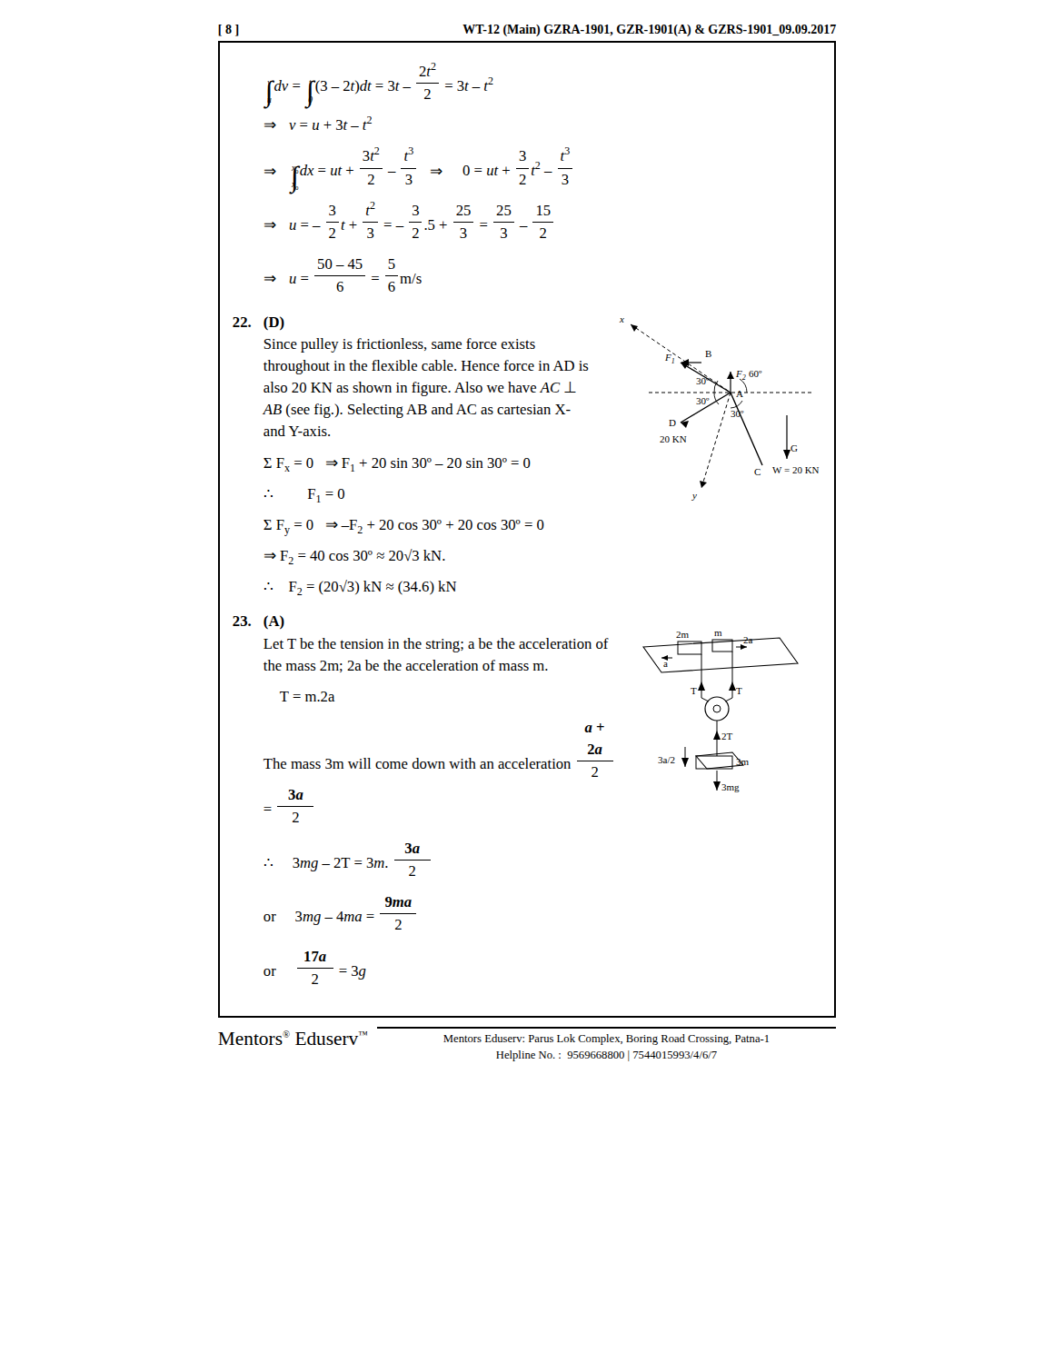[ 8 ] WT-12 (Main) GZRA-1901, GZR-1901(A) & GZRS-1901_09.09.2017
v∫u dv = t∫0(3 – 2t)dt = 3t – 2t22 = 3t – t2
⇒ v = u + 3t – t2
⇒ x0∫x0 dx = ut + 3t22 – t33 ⇒ 0 = ut + 32 t2 – t33
⇒ u = – 32 t + t23 = – 32.5 + 253 = 253 – 152
⇒ u = 50 – 456 = 56m/s
22.(D)
x y F1 B F2 60º 30º 30º 30º A D C 20 KN G W = 20 KN
Since pulley is frictionless, same force exists throughout in the flexible cable. Hence force in AD is also 20 KN as shown in figure. Also we have AC ⊥ AB (see fig.). Selecting AB and AC as cartesian X- and Y-axis.
Σ Fx = 0 ⇒ F1 + 20 sin 30º – 20 sin 30º = 0
∴ F1 = 0
Σ Fy = 0 ⇒ –F2 + 20 cos 30º + 20 cos 30º = 0
⇒ F2 = 40 cos 30º ≈ 20√3 kN.
∴ F2 = (20√3) kN ≈ (34.6) kN
23.(A)
2m m a 2a T T 2T 3m 3a/2 3mg
Let T be the tension in the string; a be the acceleration of the mass 2m; 2a be the acceleration of mass m.
T = m.2a
The mass 3m will come down with an acceleration a + 2a 2 = 3a 2
∴ 3mg – 2T = 3m. 3a 2
or 3mg – 4ma = 9ma 2
or 17a 2 = 3g
Mentors® Eduserv™
Mentors Eduserv: Parus Lok Complex, Boring Road Crossing, Patna-1 Helpline No. : 9569668800 | 7544015993/4/6/7